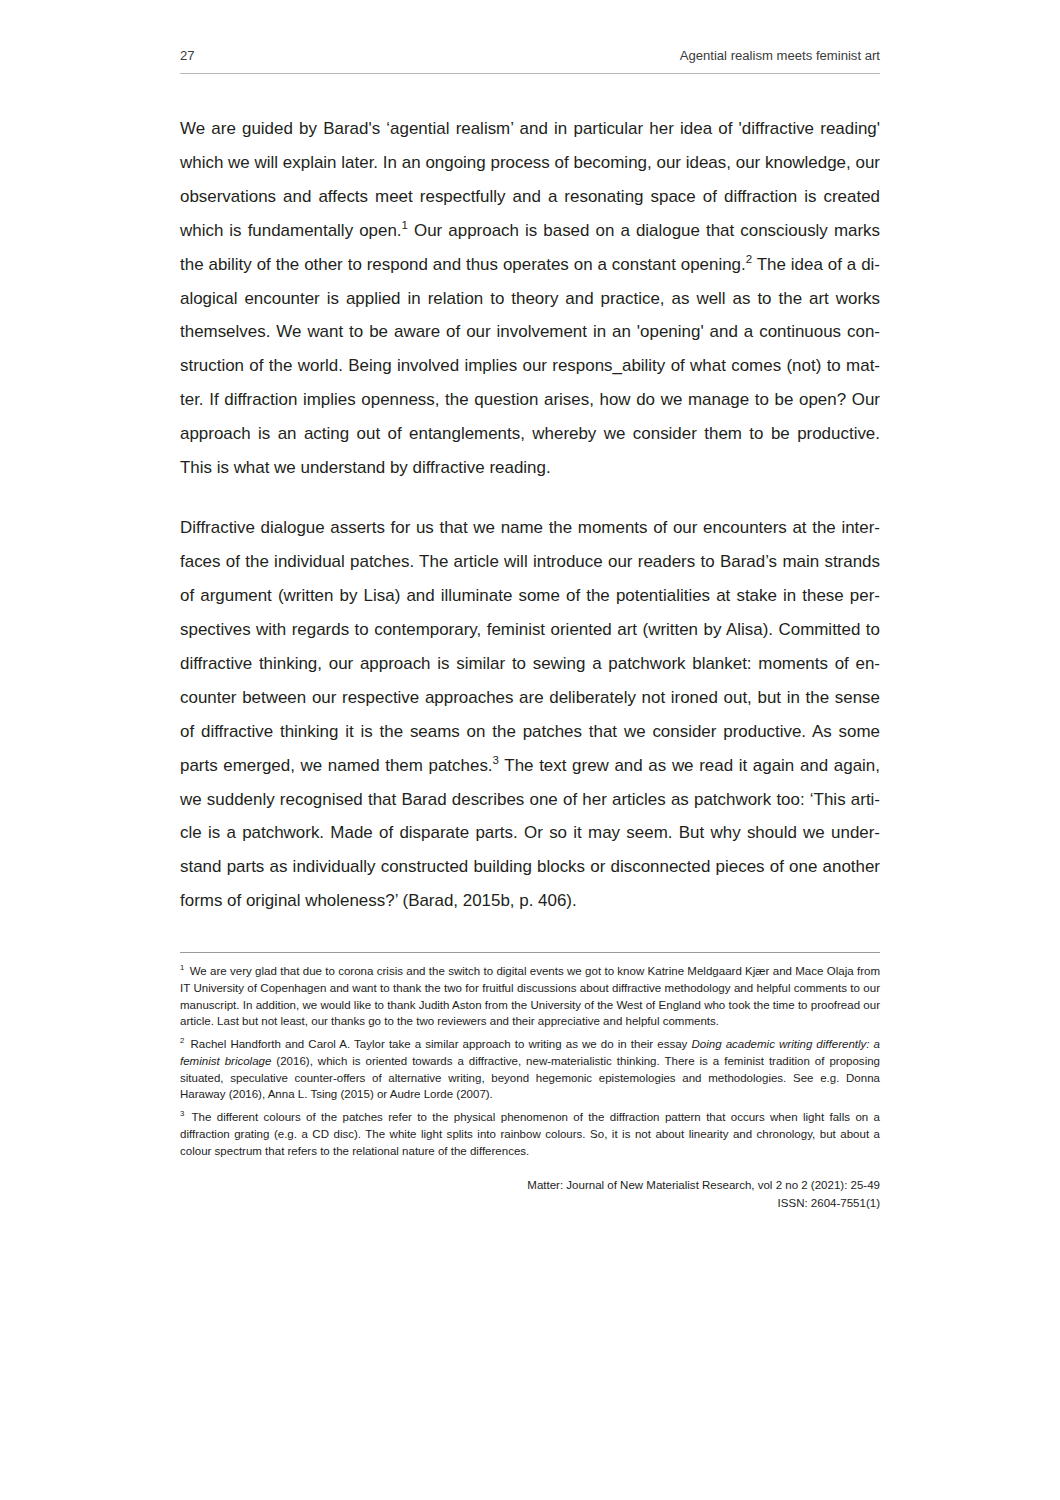27 Agential realism meets feminist art
We are guided by Barad's ‘agential realism’ and in particular her idea of 'diffractive reading' which we will explain later. In an ongoing process of becoming, our ideas, our knowledge, our observations and affects meet respectfully and a resonating space of diffraction is created which is fundamentally open.1 Our approach is based on a dialogue that consciously marks the ability of the other to respond and thus operates on a constant opening.2 The idea of a dialogical encounter is applied in relation to theory and practice, as well as to the art works themselves. We want to be aware of our involvement in an 'opening' and a continuous construction of the world. Being involved implies our respons_ability of what comes (not) to matter. If diffraction implies openness, the question arises, how do we manage to be open? Our approach is an acting out of entanglements, whereby we consider them to be productive. This is what we understand by diffractive reading.
Diffractive dialogue asserts for us that we name the moments of our encounters at the interfaces of the individual patches. The article will introduce our readers to Barad’s main strands of argument (written by Lisa) and illuminate some of the potentialities at stake in these perspectives with regards to contemporary, feminist oriented art (written by Alisa). Committed to diffractive thinking, our approach is similar to sewing a patchwork blanket: moments of encounter between our respective approaches are deliberately not ironed out, but in the sense of diffractive thinking it is the seams on the patches that we consider productive. As some parts emerged, we named them patches.3 The text grew and as we read it again and again, we suddenly recognised that Barad describes one of her articles as patchwork too: ‘This article is a patchwork. Made of disparate parts. Or so it may seem. But why should we understand parts as individually constructed building blocks or disconnected pieces of one another forms of original wholeness?’ (Barad, 2015b, p. 406).
1 We are very glad that due to corona crisis and the switch to digital events we got to know Katrine Meldgaard Kjær and Mace Olaja from IT University of Copenhagen and want to thank the two for fruitful discussions about diffractive methodology and helpful comments to our manuscript. In addition, we would like to thank Judith Aston from the University of the West of England who took the time to proofread our article. Last but not least, our thanks go to the two reviewers and their appreciative and helpful comments.
2 Rachel Handforth and Carol A. Taylor take a similar approach to writing as we do in their essay Doing academic writing differently: a feminist bricolage (2016), which is oriented towards a diffractive, new-materialistic thinking. There is a feminist tradition of proposing situated, speculative counter-offers of alternative writing, beyond hegemonic epistemologies and methodologies. See e.g. Donna Haraway (2016), Anna L. Tsing (2015) or Audre Lorde (2007).
3 The different colours of the patches refer to the physical phenomenon of the diffraction pattern that occurs when light falls on a diffraction grating (e.g. a CD disc). The white light splits into rainbow colours. So, it is not about linearity and chronology, but about a colour spectrum that refers to the relational nature of the differences.
Matter: Journal of New Materialist Research, vol 2 no 2 (2021): 25-49
ISSN: 2604-7551(1)